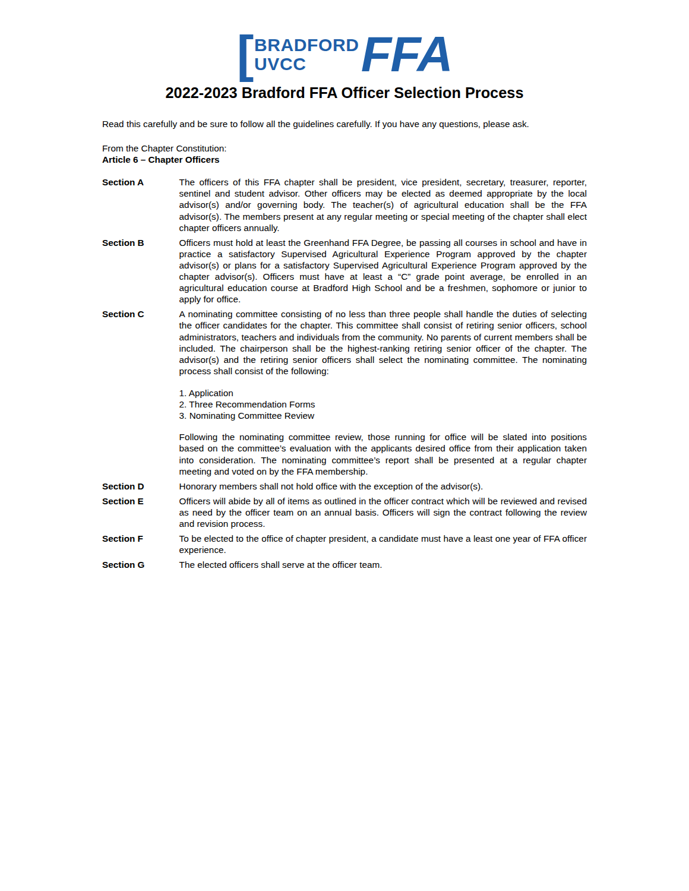[ BRADFORD UVCC FFA
2022-2023 Bradford FFA Officer Selection Process
Read this carefully and be sure to follow all the guidelines carefully. If you have any questions, please ask.
From the Chapter Constitution:
Article 6 – Chapter Officers
| Section A | The officers of this FFA chapter shall be president, vice president, secretary, treasurer, reporter, sentinel and student advisor. Other officers may be elected as deemed appropriate by the local advisor(s) and/or governing body. The teacher(s) of agricultural education shall be the FFA advisor(s). The members present at any regular meeting or special meeting of the chapter shall elect chapter officers annually. |
| Section B | Officers must hold at least the Greenhand FFA Degree, be passing all courses in school and have in practice a satisfactory Supervised Agricultural Experience Program approved by the chapter advisor(s) or plans for a satisfactory Supervised Agricultural Experience Program approved by the chapter advisor(s). Officers must have at least a “C” grade point average, be enrolled in an agricultural education course at Bradford High School and be a freshmen, sophomore or junior to apply for office. |
| Section C | A nominating committee consisting of no less than three people shall handle the duties of selecting the officer candidates for the chapter. This committee shall consist of retiring senior officers, school administrators, teachers and individuals from the community. No parents of current members shall be included. The chairperson shall be the highest-ranking retiring senior officer of the chapter. The advisor(s) and the retiring senior officers shall select the nominating committee. The nominating process shall consist of the following: 1. Application 2. Three Recommendation Forms 3. Nominating Committee Review Following the nominating committee review, those running for office will be slated into positions based on the committee’s evaluation with the applicants desired office from their application taken into consideration. The nominating committee’s report shall be presented at a regular chapter meeting and voted on by the FFA membership. |
| Section D | Honorary members shall not hold office with the exception of the advisor(s). |
| Section E | Officers will abide by all of items as outlined in the officer contract which will be reviewed and revised as need by the officer team on an annual basis. Officers will sign the contract following the review and revision process. |
| Section F | To be elected to the office of chapter president, a candidate must have a least one year of FFA officer experience. |
| Section G | The elected officers shall serve at the officer team. |